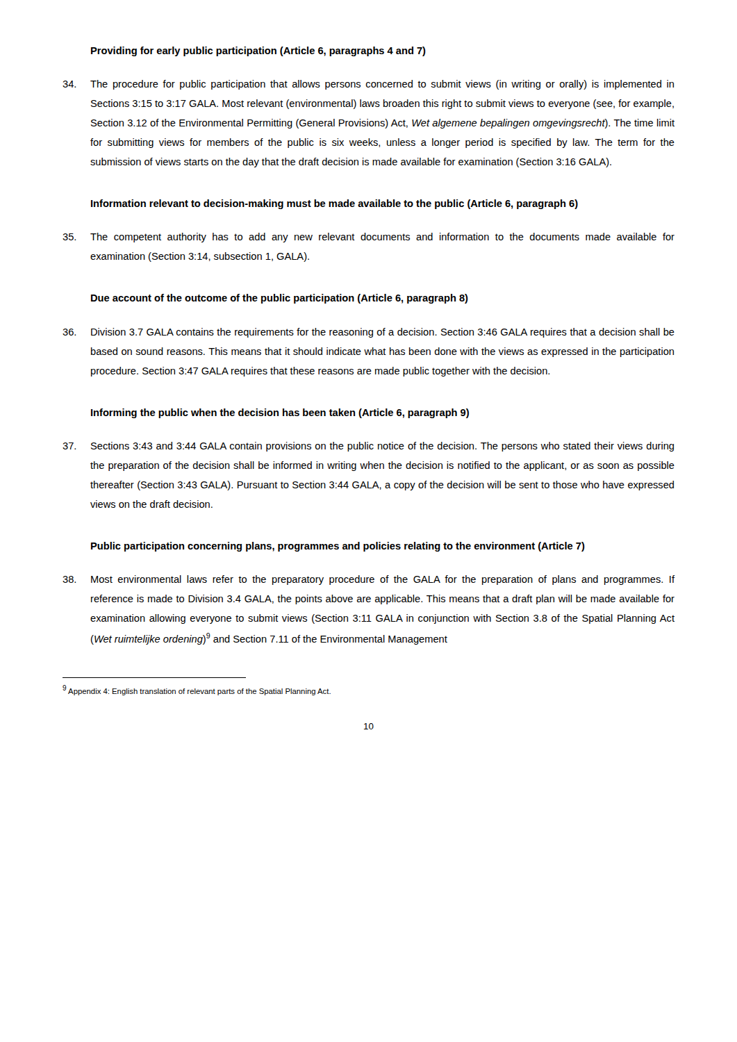Providing for early public participation (Article 6, paragraphs 4 and 7)
34. The procedure for public participation that allows persons concerned to submit views (in writing or orally) is implemented in Sections 3:15 to 3:17 GALA. Most relevant (environmental) laws broaden this right to submit views to everyone (see, for example, Section 3.12 of the Environmental Permitting (General Provisions) Act, Wet algemene bepalingen omgevingsrecht). The time limit for submitting views for members of the public is six weeks, unless a longer period is specified by law. The term for the submission of views starts on the day that the draft decision is made available for examination (Section 3:16 GALA).
Information relevant to decision-making must be made available to the public (Article 6, paragraph 6)
35. The competent authority has to add any new relevant documents and information to the documents made available for examination (Section 3:14, subsection 1, GALA).
Due account of the outcome of the public participation (Article 6, paragraph 8)
36. Division 3.7 GALA contains the requirements for the reasoning of a decision. Section 3:46 GALA requires that a decision shall be based on sound reasons. This means that it should indicate what has been done with the views as expressed in the participation procedure. Section 3:47 GALA requires that these reasons are made public together with the decision.
Informing the public when the decision has been taken (Article 6, paragraph 9)
37. Sections 3:43 and 3:44 GALA contain provisions on the public notice of the decision. The persons who stated their views during the preparation of the decision shall be informed in writing when the decision is notified to the applicant, or as soon as possible thereafter (Section 3:43 GALA). Pursuant to Section 3:44 GALA, a copy of the decision will be sent to those who have expressed views on the draft decision.
Public participation concerning plans, programmes and policies relating to the environment (Article 7)
38. Most environmental laws refer to the preparatory procedure of the GALA for the preparation of plans and programmes. If reference is made to Division 3.4 GALA, the points above are applicable. This means that a draft plan will be made available for examination allowing everyone to submit views (Section 3:11 GALA in conjunction with Section 3.8 of the Spatial Planning Act (Wet ruimtelijke ordening)9 and Section 7.11 of the Environmental Management
9 Appendix 4: English translation of relevant parts of the Spatial Planning Act.
10